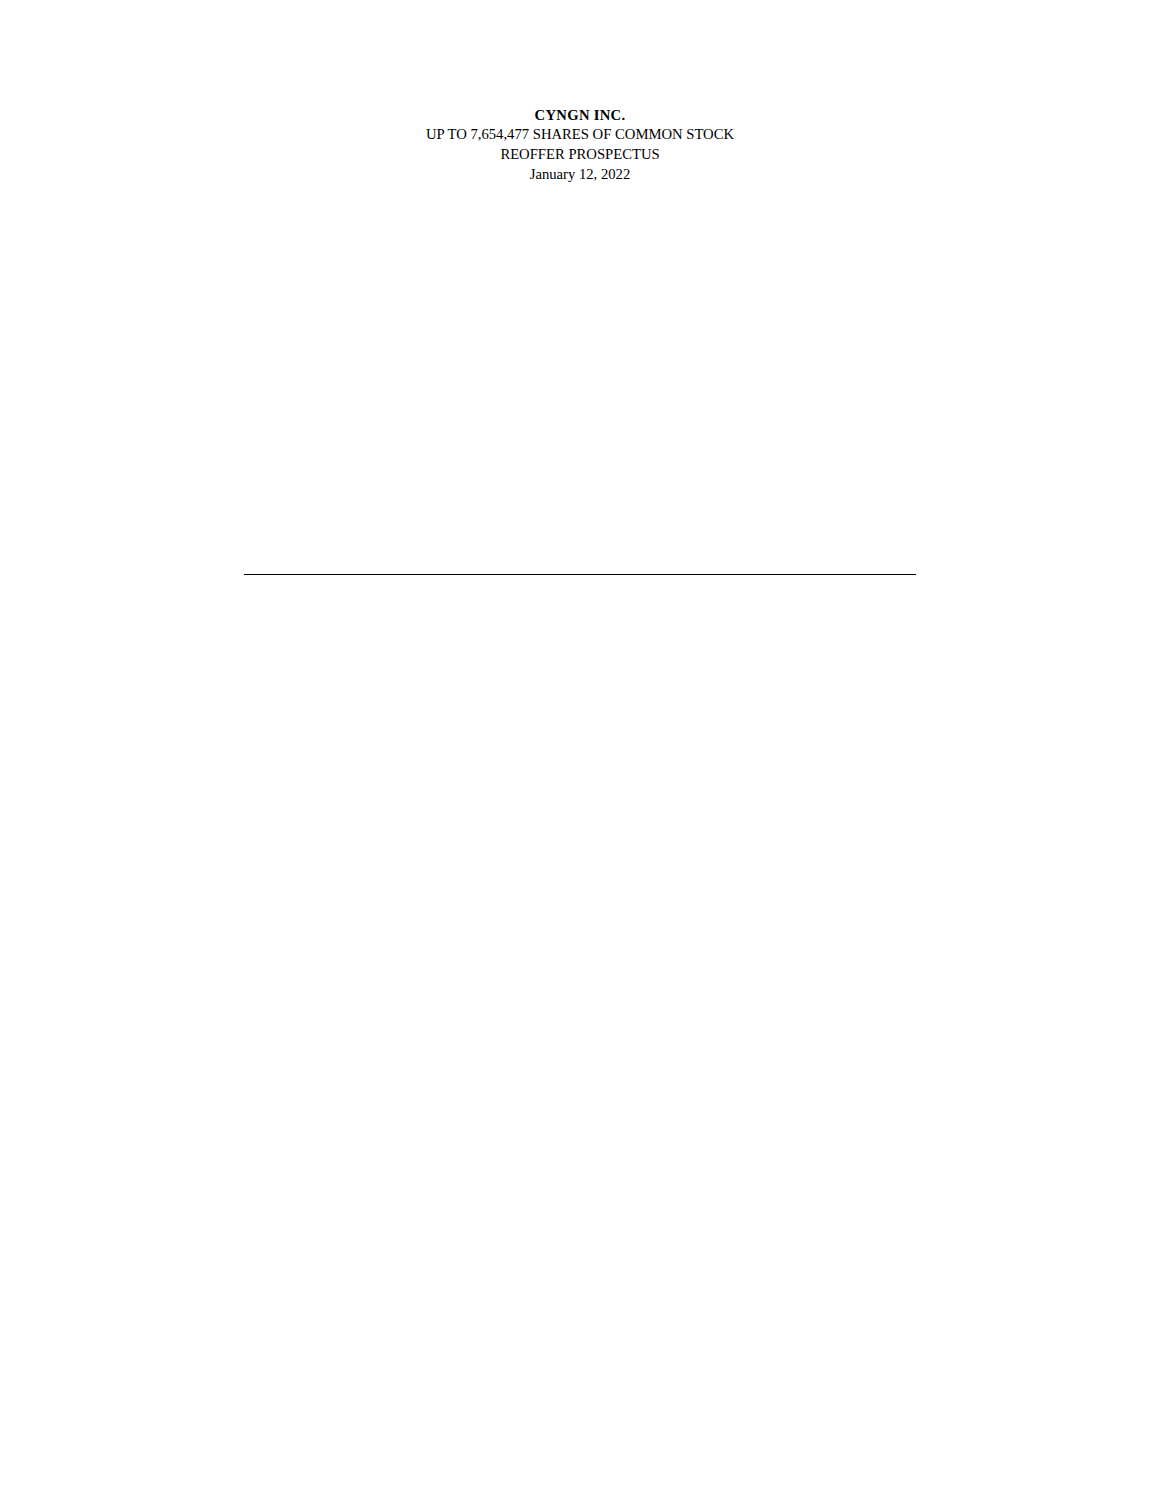CYNGN INC.
UP TO 7,654,477 SHARES OF COMMON STOCK
REOFFER PROSPECTUS
January 12, 2022